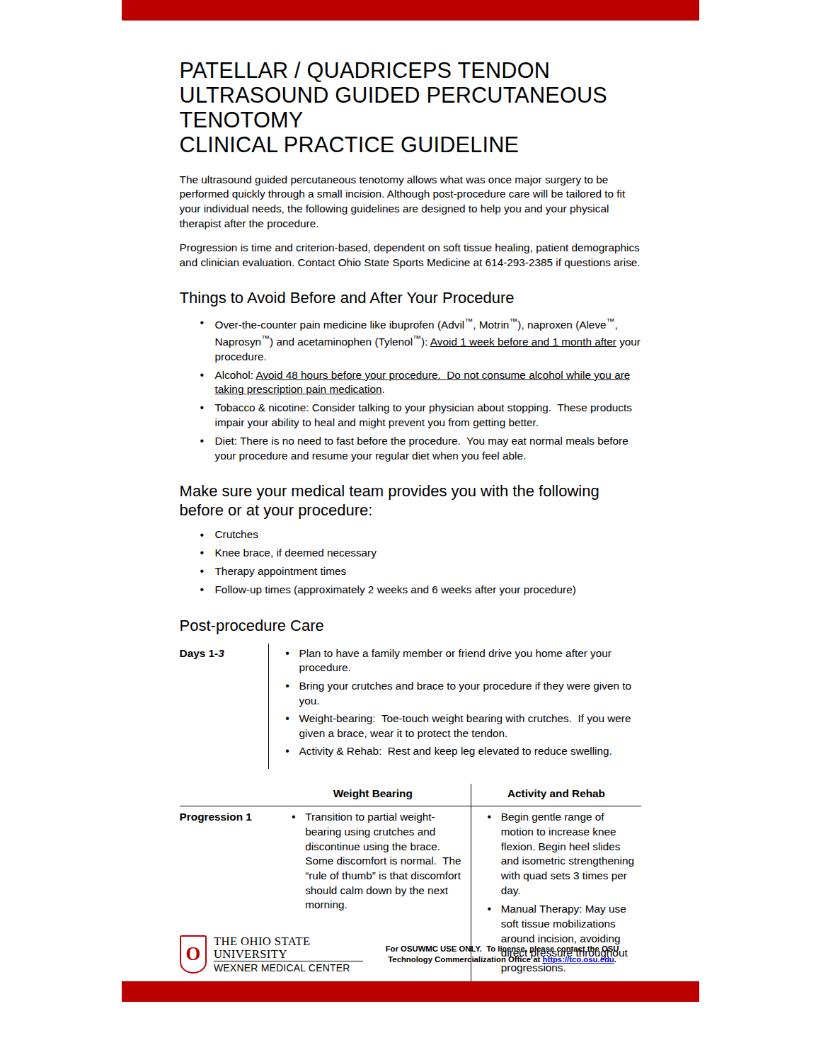PATELLAR / QUADRICEPS TENDON ULTRASOUND GUIDED PERCUTANEOUS TENOTOMY
CLINICAL PRACTICE GUIDELINE
The ultrasound guided percutaneous tenotomy allows what was once major surgery to be performed quickly through a small incision. Although post-procedure care will be tailored to fit your individual needs, the following guidelines are designed to help you and your physical therapist after the procedure.
Progression is time and criterion-based, dependent on soft tissue healing, patient demographics and clinician evaluation. Contact Ohio State Sports Medicine at 614-293-2385 if questions arise.
Things to Avoid Before and After Your Procedure
Over-the-counter pain medicine like ibuprofen (Advil™, Motrin™), naproxen (Aleve™, Naprosyn™) and acetaminophen (Tylenol™): Avoid 1 week before and 1 month after your procedure.
Alcohol: Avoid 48 hours before your procedure. Do not consume alcohol while you are taking prescription pain medication.
Tobacco & nicotine: Consider talking to your physician about stopping. These products impair your ability to heal and might prevent you from getting better.
Diet: There is no need to fast before the procedure. You may eat normal meals before your procedure and resume your regular diet when you feel able.
Make sure your medical team provides you with the following before or at your procedure:
Crutches
Knee brace, if deemed necessary
Therapy appointment times
Follow-up times (approximately 2 weeks and 6 weeks after your procedure)
Post-procedure Care
| Days 1- 3 | Plan to have a family member or friend drive you home after your procedure. Bring your crutches and brace to your procedure if they were given to you. Weight-bearing: Toe-touch weight bearing with crutches. If you were given a brace, wear it to protect the tendon. Activity & Rehab: Rest and keep leg elevated to reduce swelling. |
| | Weight Bearing | Activity and Rehab |
| --- | --- | --- |
| Progression 1 | Transition to partial weight-bearing using crutches and discontinue using the brace. Some discomfort is normal. The “rule of thumb” is that discomfort should calm down by the next morning. | Begin gentle range of motion to increase knee flexion. Begin heel slides and isometric strengthening with quad sets 3 times per day. Manual Therapy: May use soft tissue mobilizations around incision, avoiding direct pressure throughout progressions. |
THE OHIO STATE UNIVERSITY WEXNER MEDICAL CENTER
For OSUWMC USE ONLY. To license, please contact the OSU Technology Commercialization Office at https://tco.osu.edu.